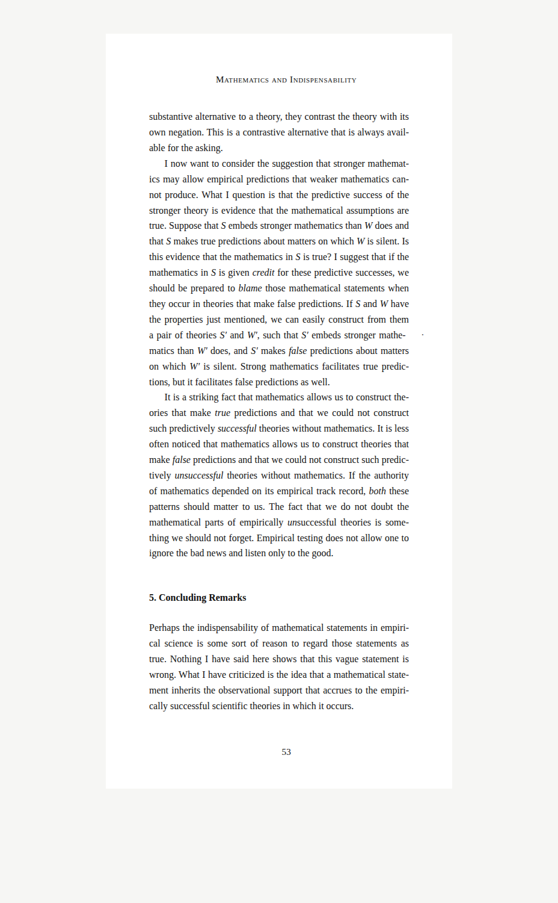Mathematics and Indispensability
substantive alternative to a theory, they contrast the theory with its own negation. This is a contrastive alternative that is always available for the asking.
I now want to consider the suggestion that stronger mathematics may allow empirical predictions that weaker mathematics cannot produce. What I question is that the predictive success of the stronger theory is evidence that the mathematical assumptions are true. Suppose that S embeds stronger mathematics than W does and that S makes true predictions about matters on which W is silent. Is this evidence that the mathematics in S is true? I suggest that if the mathematics in S is given credit for these predictive successes, we should be prepared to blame those mathematical statements when they occur in theories that make false predictions. If S and W have the properties just mentioned, we can easily construct from them a· pair of theories S′ and W′, such that S′ embeds stronger mathematics than W′ does, and S′ makes false predictions about matters on which W′ is silent. Strong mathematics facilitates true predictions, but it facilitates false predictions as well.
It is a striking fact that mathematics allows us to construct theories that make true predictions and that we could not construct such predictively successful theories without mathematics. It is less often noticed that mathematics allows us to construct theories that make false predictions and that we could not construct such predictively unsuccessful theories without mathematics. If the authority of mathematics depended on its empirical track record, both these patterns should matter to us. The fact that we do not doubt the mathematical parts of empirically unsuccessful theories is something we should not forget. Empirical testing does not allow one to ignore the bad news and listen only to the good.
5. Concluding Remarks
Perhaps the indispensability of mathematical statements in empirical science is some sort of reason to regard those statements as true. Nothing I have said here shows that this vague statement is wrong. What I have criticized is the idea that a mathematical statement inherits the observational support that accrues to the empirically successful scientific theories in which it occurs.
53